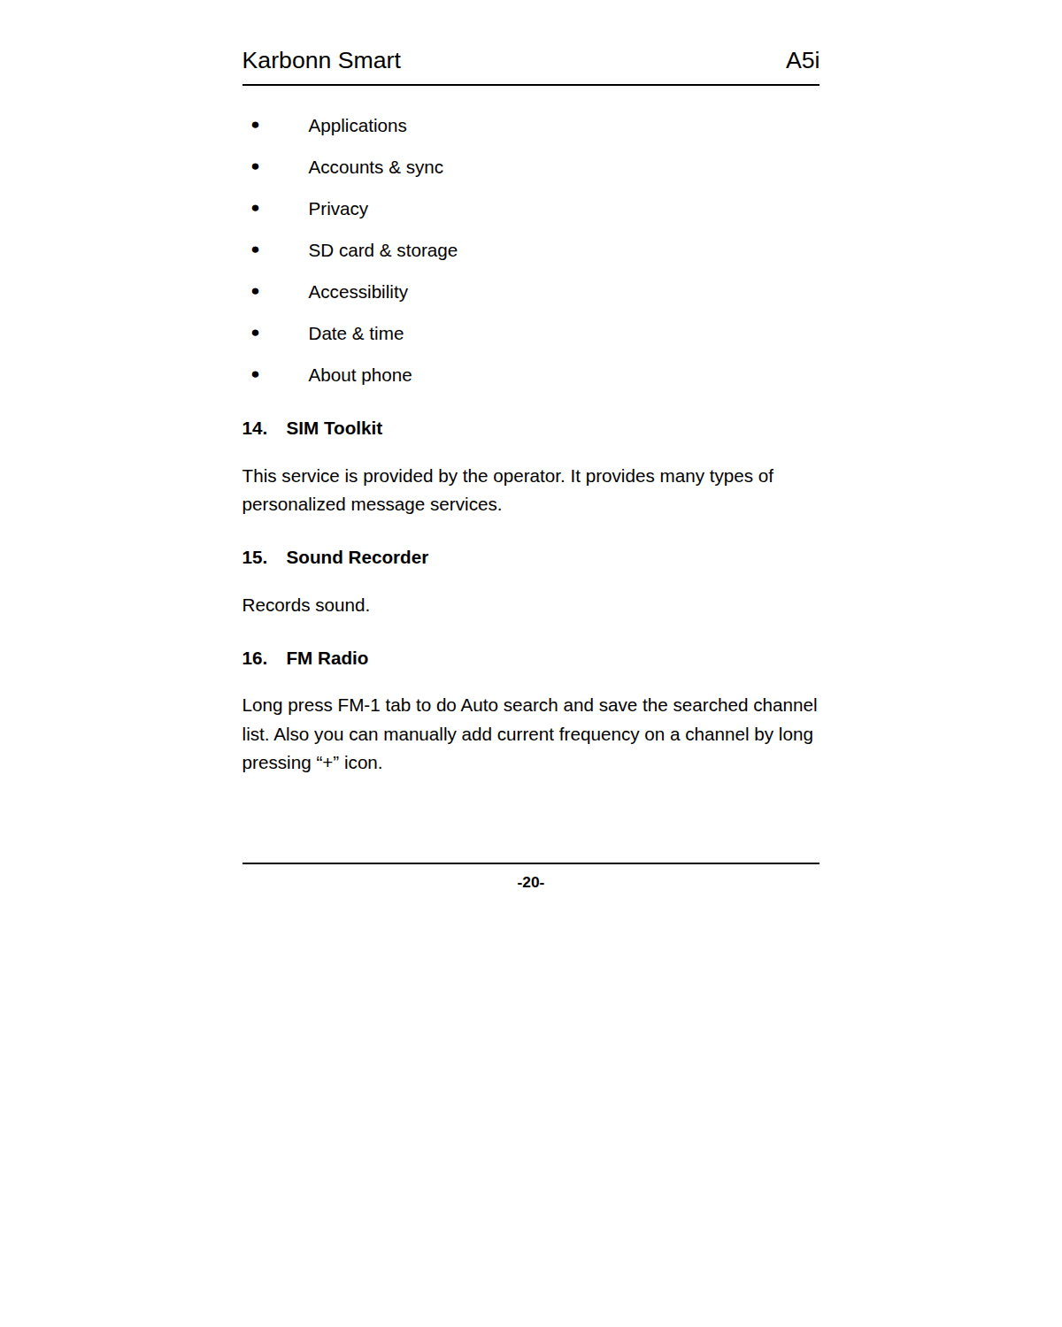Karbonn Smart A5i
Applications
Accounts & sync
Privacy
SD card & storage
Accessibility
Date & time
About phone
14. SIM Toolkit
This service is provided by the operator. It provides many types of personalized message services.
15. Sound Recorder
Records sound.
16. FM Radio
Long press FM-1 tab to do Auto search and save the searched channel list. Also you can manually add current frequency on a channel by long pressing “+” icon.
-20-